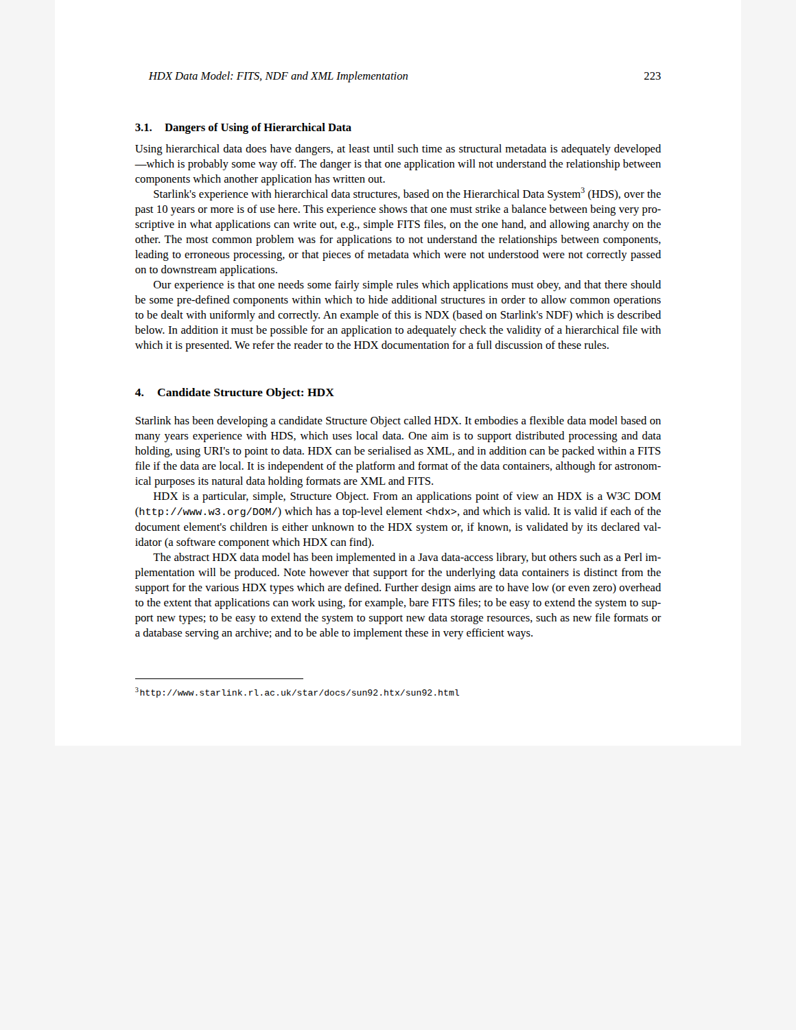HDX Data Model: FITS, NDF and XML Implementation 223
3.1. Dangers of Using of Hierarchical Data
Using hierarchical data does have dangers, at least until such time as structural metadata is adequately developed—which is probably some way off. The danger is that one application will not understand the relationship between components which another application has written out.
Starlink's experience with hierarchical data structures, based on the Hierarchical Data System3 (HDS), over the past 10 years or more is of use here. This experience shows that one must strike a balance between being very proscriptive in what applications can write out, e.g., simple FITS files, on the one hand, and allowing anarchy on the other. The most common problem was for applications to not understand the relationships between components, leading to erroneous processing, or that pieces of metadata which were not understood were not correctly passed on to downstream applications.
Our experience is that one needs some fairly simple rules which applications must obey, and that there should be some pre-defined components within which to hide additional structures in order to allow common operations to be dealt with uniformly and correctly. An example of this is NDX (based on Starlink's NDF) which is described below. In addition it must be possible for an application to adequately check the validity of a hierarchical file with which it is presented. We refer the reader to the HDX documentation for a full discussion of these rules.
4. Candidate Structure Object: HDX
Starlink has been developing a candidate Structure Object called HDX. It embodies a flexible data model based on many years experience with HDS, which uses local data. One aim is to support distributed processing and data holding, using URI's to point to data. HDX can be serialised as XML, and in addition can be packed within a FITS file if the data are local. It is independent of the platform and format of the data containers, although for astronomical purposes its natural data holding formats are XML and FITS.
HDX is a particular, simple, Structure Object. From an applications point of view an HDX is a W3C DOM (http://www.w3.org/DOM/) which has a top-level element <hdx>, and which is valid. It is valid if each of the document element's children is either unknown to the HDX system or, if known, is validated by its declared validator (a software component which HDX can find).
The abstract HDX data model has been implemented in a Java data-access library, but others such as a Perl implementation will be produced. Note however that support for the underlying data containers is distinct from the support for the various HDX types which are defined. Further design aims are to have low (or even zero) overhead to the extent that applications can work using, for example, bare FITS files; to be easy to extend the system to support new types; to be easy to extend the system to support new data storage resources, such as new file formats or a database serving an archive; and to be able to implement these in very efficient ways.
3http://www.starlink.rl.ac.uk/star/docs/sun92.htx/sun92.html